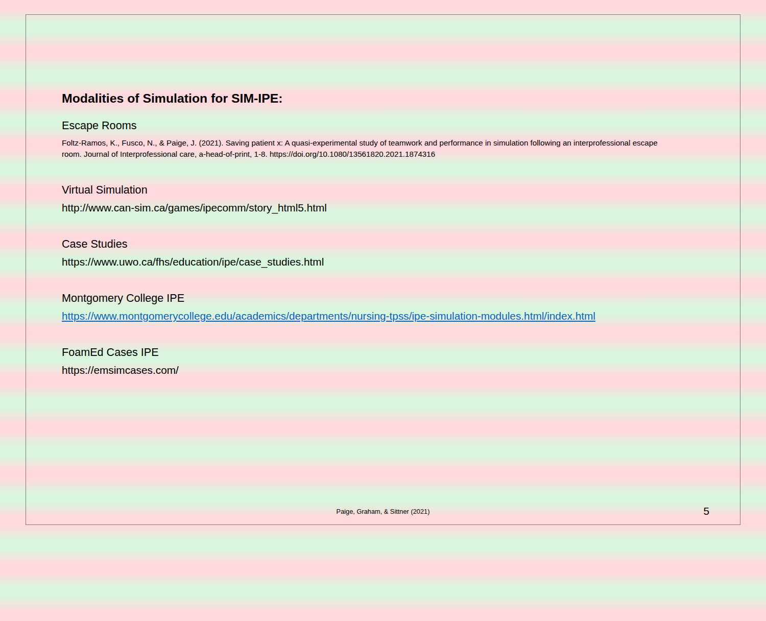Modalities of Simulation for SIM-IPE:
Escape Rooms
Foltz-Ramos, K., Fusco, N., & Paige, J. (2021). Saving patient x: A quasi-experimental study of teamwork and performance in simulation following an interprofessional escape room. Journal of Interprofessional care, a-head-of-print, 1-8. https://doi.org/10.1080/13561820.2021.1874316
Virtual Simulation
http://www.can-sim.ca/games/ipecomm/story_html5.html
Case Studies
https://www.uwo.ca/fhs/education/ipe/case_studies.html
Montgomery College IPE
https://www.montgomerycollege.edu/academics/departments/nursing-tpss/ipe-simulation-modules.html/index.html
FoamEd Cases IPE
https://emsimcases.com/
Paige, Graham, & Sittner (2021)
5